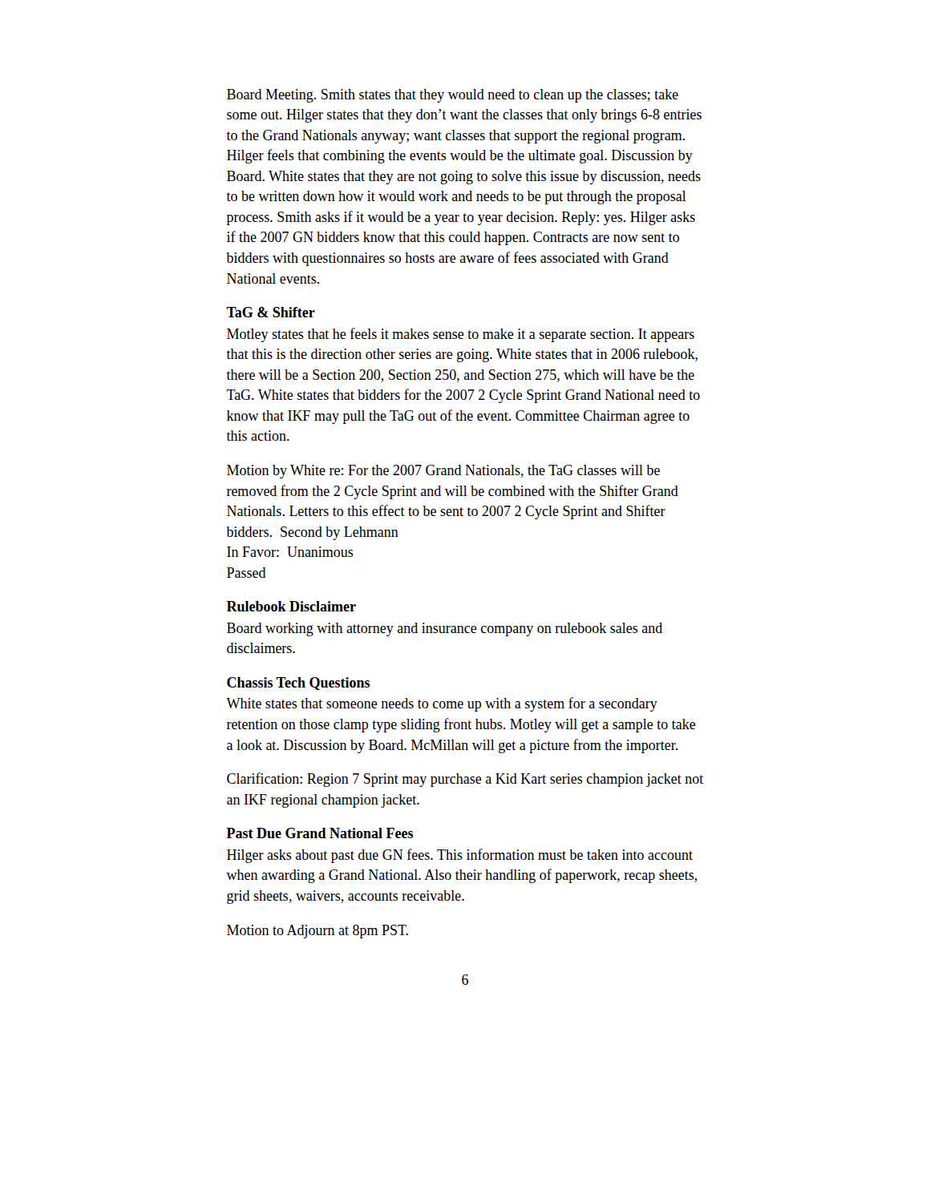Board Meeting. Smith states that they would need to clean up the classes; take some out. Hilger states that they don’t want the classes that only brings 6-8 entries to the Grand Nationals anyway; want classes that support the regional program. Hilger feels that combining the events would be the ultimate goal. Discussion by Board. White states that they are not going to solve this issue by discussion, needs to be written down how it would work and needs to be put through the proposal process. Smith asks if it would be a year to year decision. Reply: yes. Hilger asks if the 2007 GN bidders know that this could happen. Contracts are now sent to bidders with questionnaires so hosts are aware of fees associated with Grand National events.
TaG & Shifter
Motley states that he feels it makes sense to make it a separate section. It appears that this is the direction other series are going. White states that in 2006 rulebook, there will be a Section 200, Section 250, and Section 275, which will have be the TaG. White states that bidders for the 2007 2 Cycle Sprint Grand National need to know that IKF may pull the TaG out of the event. Committee Chairman agree to this action.
Motion by White re: For the 2007 Grand Nationals, the TaG classes will be removed from the 2 Cycle Sprint and will be combined with the Shifter Grand Nationals. Letters to this effect to be sent to 2007 2 Cycle Sprint and Shifter bidders. Second by Lehmann
In Favor: Unanimous
Passed
Rulebook Disclaimer
Board working with attorney and insurance company on rulebook sales and disclaimers.
Chassis Tech Questions
White states that someone needs to come up with a system for a secondary retention on those clamp type sliding front hubs. Motley will get a sample to take a look at. Discussion by Board. McMillan will get a picture from the importer.
Clarification: Region 7 Sprint may purchase a Kid Kart series champion jacket not an IKF regional champion jacket.
Past Due Grand National Fees
Hilger asks about past due GN fees. This information must be taken into account when awarding a Grand National. Also their handling of paperwork, recap sheets, grid sheets, waivers, accounts receivable.
Motion to Adjourn at 8pm PST.
6